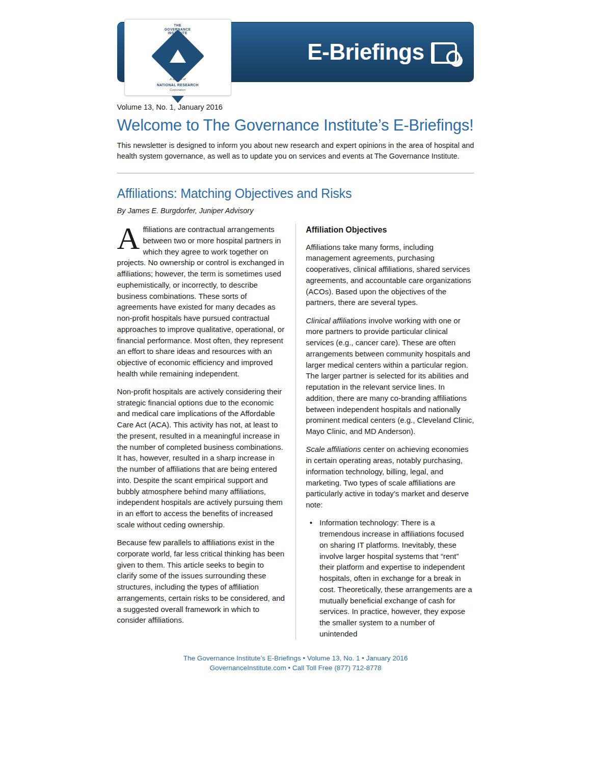E-Briefings
The
Governance
Institute
A service of
NATIONAL RESEARCHCorporation
Volume 13, No. 1, January 2016
Welcome to The Governance Institute’s E-Briefings!
This newsletter is designed to inform you about new research and expert opinions in the area of hospital and health system governance, as well as to update you on services and events at The Governance Institute.
Affiliations: Matching Objectives and Risks
By James E. Burgdorfer, Juniper Advisory
Affiliations are contractual arrangements between two or more hospital partners in which they agree to work together on projects. No ownership or control is exchanged in affiliations; however, the term is sometimes used euphemistically, or incorrectly, to describe business combinations. These sorts of agreements have existed for many decades as non-profit hospitals have pursued contractual approaches to improve qualitative, operational, or financial performance. Most often, they represent an effort to share ideas and resources with an objective of economic efficiency and improved health while remaining independent.
Non-profit hospitals are actively considering their strategic financial options due to the economic and medical care implications of the Affordable Care Act (ACA). This activity has not, at least to the present, resulted in a meaningful increase in the number of completed business combinations. It has, however, resulted in a sharp increase in the number of affiliations that are being entered into. Despite the scant empirical support and bubbly atmosphere behind many affiliations, independent hospitals are actively pursuing them in an effort to access the benefits of increased scale without ceding ownership.
Because few parallels to affiliations exist in the corporate world, far less critical thinking has been given to them. This article seeks to begin to clarify some of the issues surrounding these structures, including the types of affiliation arrangements, certain risks to be considered, and a suggested overall framework in which to consider affiliations.
Affiliation Objectives
Affiliations take many forms, including management agreements, purchasing cooperatives, clinical affiliations, shared services agreements, and accountable care organizations (ACOs). Based upon the objectives of the partners, there are several types.
Clinical affiliations involve working with one or more partners to provide particular clinical services (e.g., cancer care). These are often arrangements between community hospitals and larger medical centers within a particular region. The larger partner is selected for its abilities and reputation in the relevant service lines. In addition, there are many co-branding affiliations between independent hospitals and nationally prominent medical centers (e.g., Cleveland Clinic, Mayo Clinic, and MD Anderson).
Scale affiliations center on achieving economies in certain operating areas, notably purchasing, information technology, billing, legal, and marketing. Two types of scale affiliations are particularly active in today’s market and deserve note:
Information technology: There is a tremendous increase in affiliations focused on sharing IT platforms. Inevitably, these involve larger hospital systems that “rent” their platform and expertise to independent hospitals, often in exchange for a break in cost. Theoretically, these arrangements are a mutually beneficial exchange of cash for services. In practice, however, they expose the smaller system to a number of unintended
The Governance Institute’s E-Briefings • Volume 13, No. 1 • January 2016
GovernanceInstitute.com • Call Toll Free (877) 712-8778